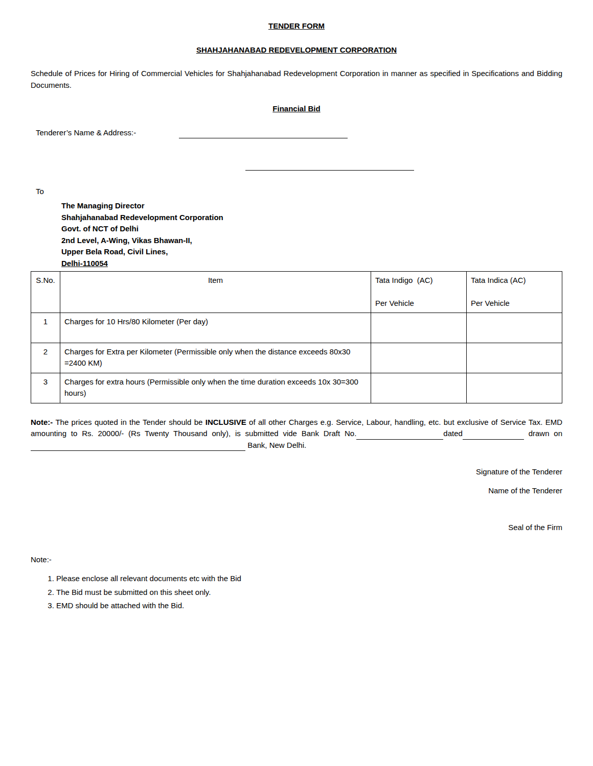TENDER FORM
SHAHJAHANABAD REDEVELOPMENT CORPORATION
Schedule of Prices for Hiring of Commercial Vehicles for Shahjahanabad Redevelopment Corporation in manner as specified in Specifications and Bidding Documents.
Financial Bid
Tenderer’s Name & Address:-
To
The Managing Director
Shahjahanabad Redevelopment Corporation
Govt. of NCT of Delhi
2nd Level, A-Wing, Vikas Bhawan-II,
Upper Bela Road, Civil Lines,
Delhi-110054
| S.No. | Item | Tata Indigo (AC) Per Vehicle | Tata Indica (AC) Per Vehicle |
| --- | --- | --- | --- |
| 1 | Charges for 10 Hrs/80 Kilometer (Per day) | | |
| 2 | Charges for Extra per Kilometer (Permissible only when the distance exceeds 80x30 =2400 KM) | | |
| 3 | Charges for extra hours (Permissible only when the time duration exceeds 10x 30=300 hours) | | |
Note:- The prices quoted in the Tender should be INCLUSIVE of all other Charges e.g. Service, Labour, handling, etc. but exclusive of Service Tax. EMD amounting to Rs. 20000/- (Rs Twenty Thousand only), is submitted vide Bank Draft No. dated drawn on Bank, New Delhi.
Signature of the Tenderer
Name of the Tenderer
Seal of the Firm
Note:-
Please enclose all relevant documents etc with the Bid
The Bid must be submitted on this sheet only.
EMD should be attached with the Bid.